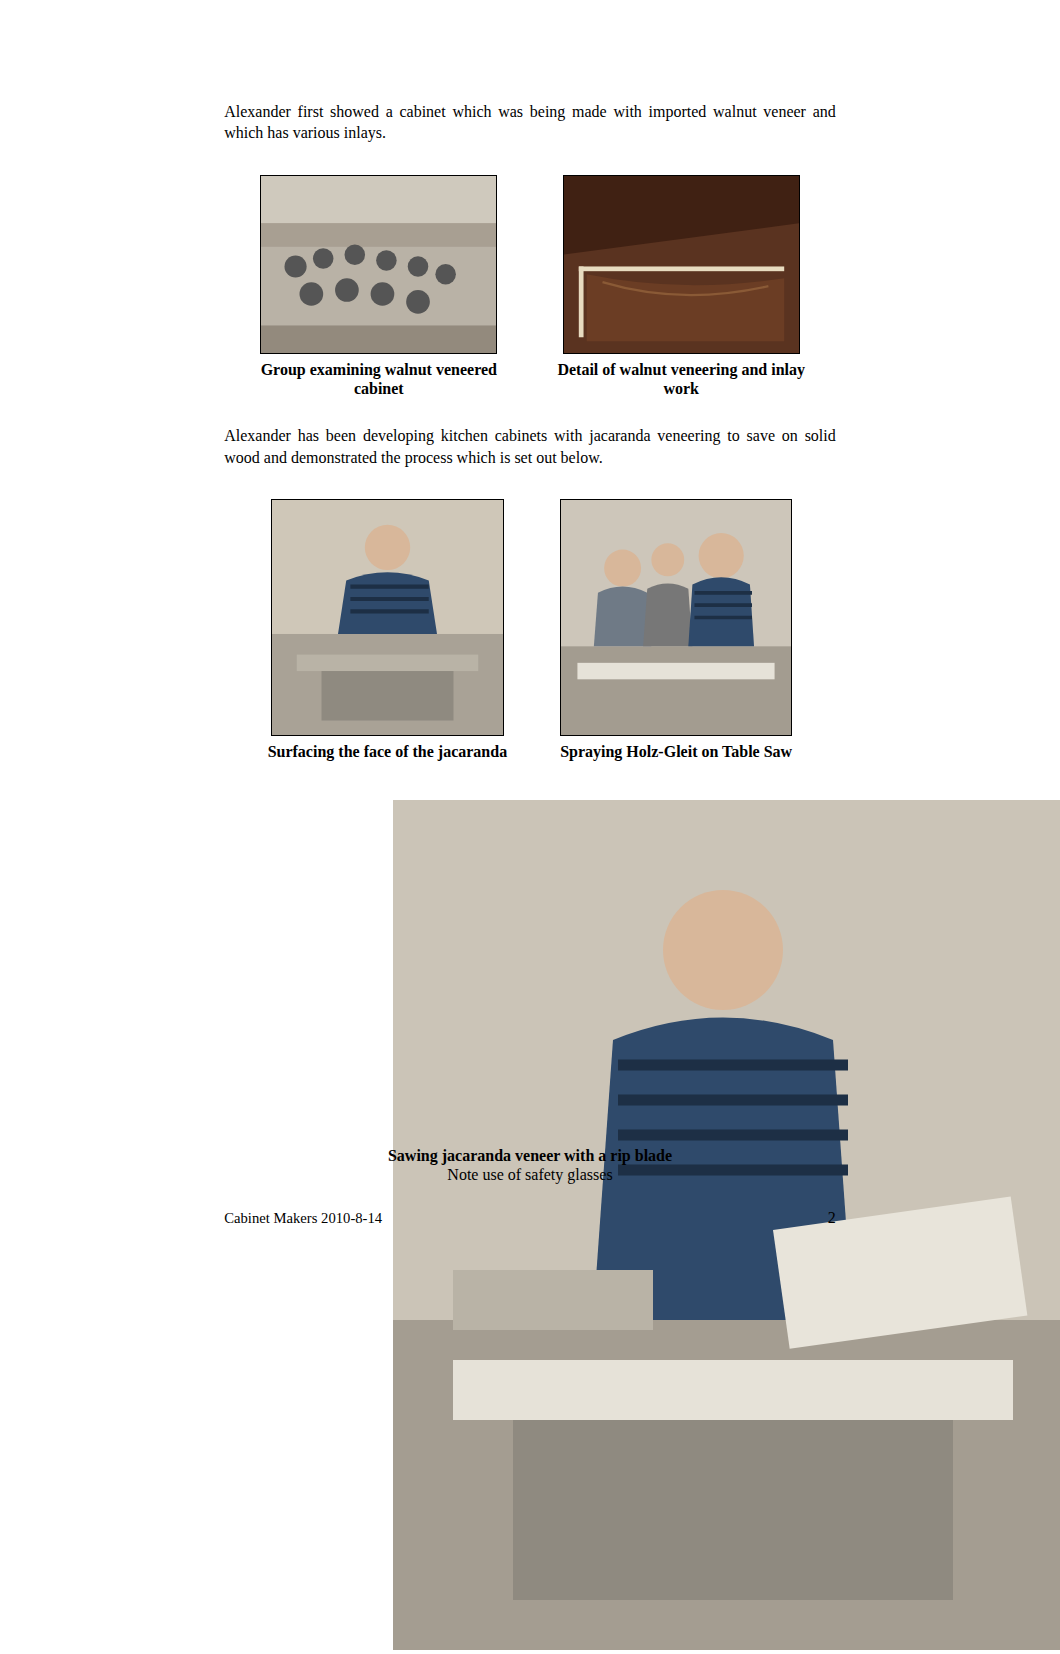Alexander first showed a cabinet which was being made with imported walnut veneer and which has various inlays.
Group examining walnut veneered cabinet
Detail of walnut veneering and inlay work
Alexander has been developing kitchen cabinets with jacaranda veneering to save on solid wood and demonstrated the process which is set out below.
Surfacing the face of the jacaranda
Spraying Holz-Gleit on Table Saw
Sawing jacaranda veneer with a rip blade Note use of safety glasses
Cabinet Makers 2010-8-14 2